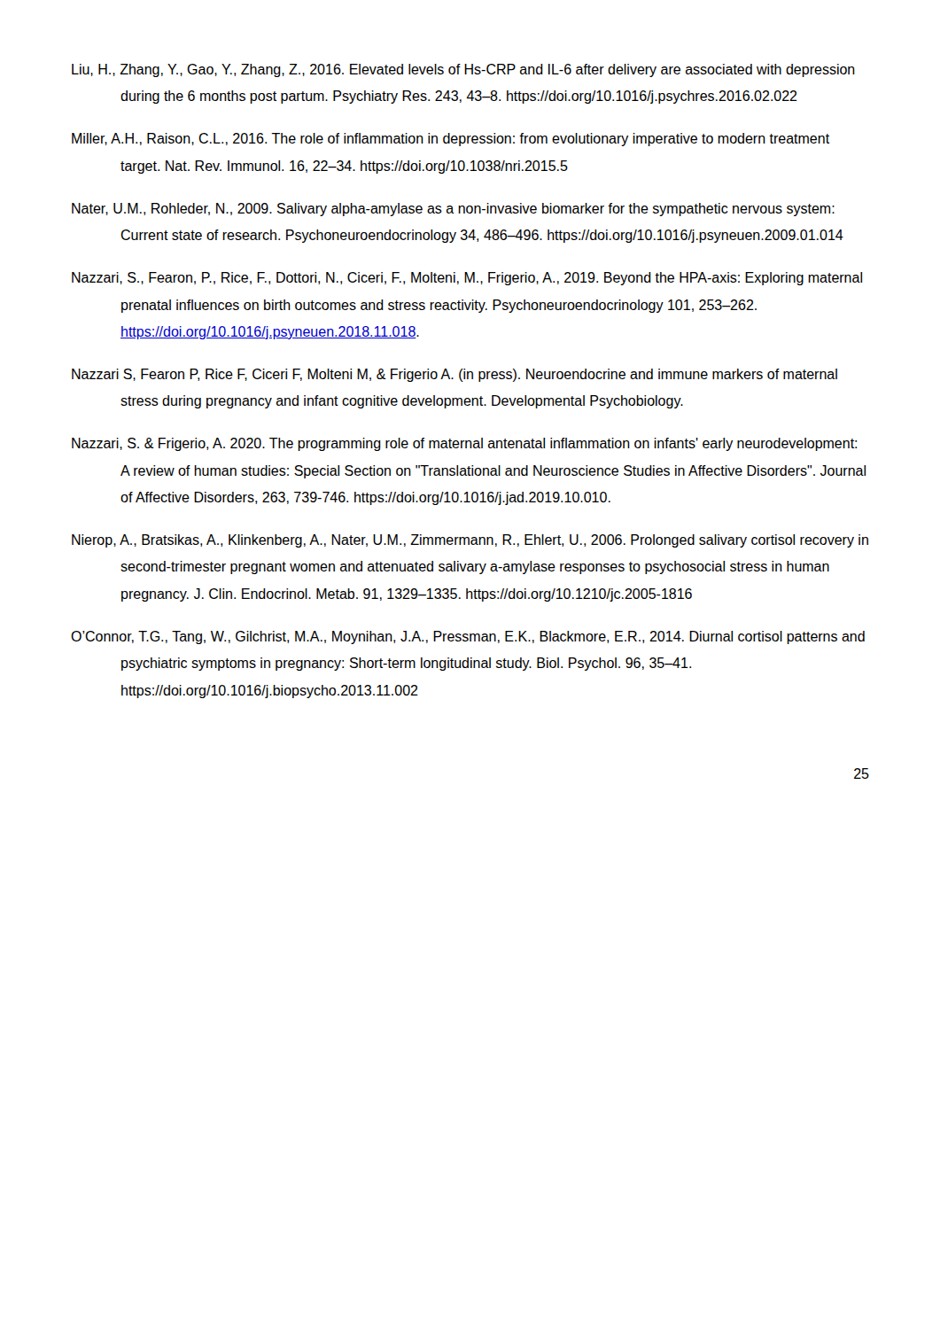Liu, H., Zhang, Y., Gao, Y., Zhang, Z., 2016. Elevated levels of Hs-CRP and IL-6 after delivery are associated with depression during the 6 months post partum. Psychiatry Res. 243, 43–8. https://doi.org/10.1016/j.psychres.2016.02.022
Miller, A.H., Raison, C.L., 2016. The role of inflammation in depression: from evolutionary imperative to modern treatment target. Nat. Rev. Immunol. 16, 22–34. https://doi.org/10.1038/nri.2015.5
Nater, U.M., Rohleder, N., 2009. Salivary alpha-amylase as a non-invasive biomarker for the sympathetic nervous system: Current state of research. Psychoneuroendocrinology 34, 486–496. https://doi.org/10.1016/j.psyneuen.2009.01.014
Nazzari, S., Fearon, P., Rice, F., Dottori, N., Ciceri, F., Molteni, M., Frigerio, A., 2019. Beyond the HPA-axis: Exploring maternal prenatal influences on birth outcomes and stress reactivity. Psychoneuroendocrinology 101, 253–262. https://doi.org/10.1016/j.psyneuen.2018.11.018.
Nazzari S, Fearon P, Rice F, Ciceri F, Molteni M, & Frigerio A. (in press). Neuroendocrine and immune markers of maternal stress during pregnancy and infant cognitive development. Developmental Psychobiology.
Nazzari, S. & Frigerio, A. 2020. The programming role of maternal antenatal inflammation on infants' early neurodevelopment: A review of human studies: Special Section on "Translational and Neuroscience Studies in Affective Disorders". Journal of Affective Disorders, 263, 739-746. https://doi.org/10.1016/j.jad.2019.10.010.
Nierop, A., Bratsikas, A., Klinkenberg, A., Nater, U.M., Zimmermann, R., Ehlert, U., 2006. Prolonged salivary cortisol recovery in second-trimester pregnant women and attenuated salivary a-amylase responses to psychosocial stress in human pregnancy. J. Clin. Endocrinol. Metab. 91, 1329–1335. https://doi.org/10.1210/jc.2005-1816
O’Connor, T.G., Tang, W., Gilchrist, M.A., Moynihan, J.A., Pressman, E.K., Blackmore, E.R., 2014. Diurnal cortisol patterns and psychiatric symptoms in pregnancy: Short-term longitudinal study. Biol. Psychol. 96, 35–41. https://doi.org/10.1016/j.biopsycho.2013.11.002
25